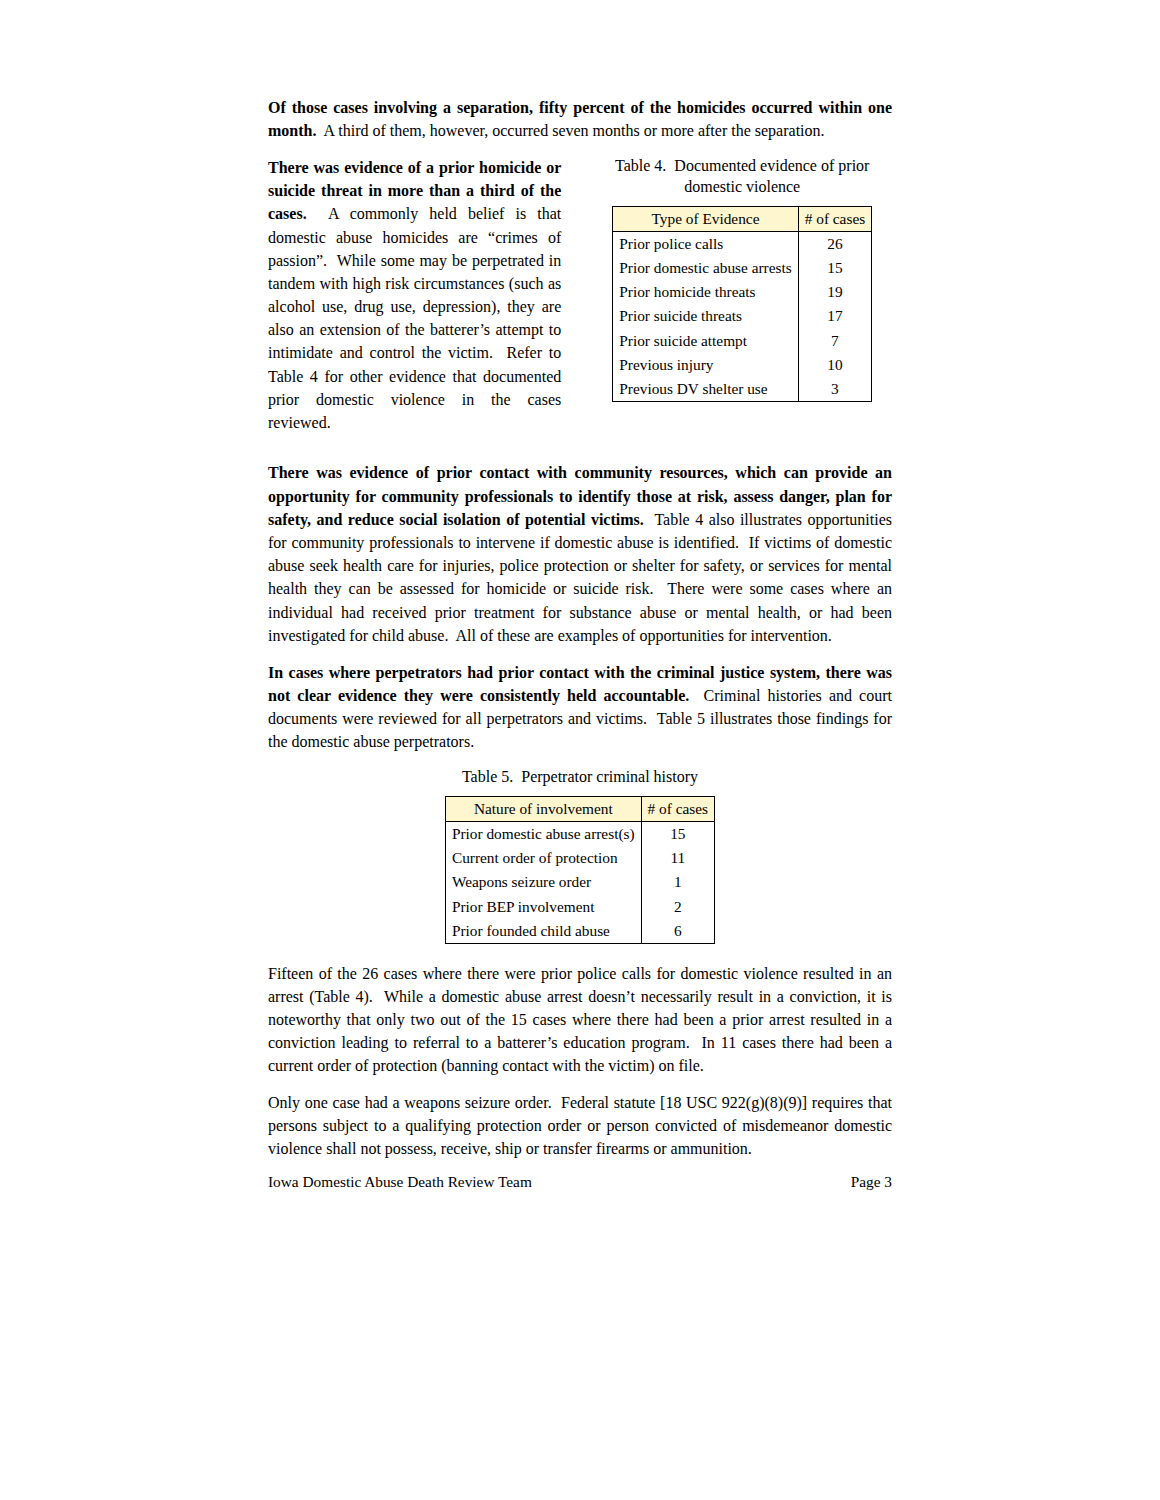Of those cases involving a separation, fifty percent of the homicides occurred within one month. A third of them, however, occurred seven months or more after the separation.
There was evidence of a prior homicide or suicide threat in more than a third of the cases. A commonly held belief is that domestic abuse homicides are “crimes of passion”. While some may be perpetrated in tandem with high risk circumstances (such as alcohol use, drug use, depression), they are also an extension of the batterer’s attempt to intimidate and control the victim. Refer to Table 4 for other evidence that documented prior domestic violence in the cases reviewed.
Table 4. Documented evidence of prior
domestic violence
| Type of Evidence | # of cases |
| --- | --- |
| Prior police calls | 26 |
| Prior domestic abuse arrests | 15 |
| Prior homicide threats | 19 |
| Prior suicide threats | 17 |
| Prior suicide attempt | 7 |
| Previous injury | 10 |
| Previous DV shelter use | 3 |
There was evidence of prior contact with community resources, which can provide an opportunity for community professionals to identify those at risk, assess danger, plan for safety, and reduce social isolation of potential victims. Table 4 also illustrates opportunities for community professionals to intervene if domestic abuse is identified. If victims of domestic abuse seek health care for injuries, police protection or shelter for safety, or services for mental health they can be assessed for homicide or suicide risk. There were some cases where an individual had received prior treatment for substance abuse or mental health, or had been investigated for child abuse. All of these are examples of opportunities for intervention.
In cases where perpetrators had prior contact with the criminal justice system, there was not clear evidence they were consistently held accountable. Criminal histories and court documents were reviewed for all perpetrators and victims. Table 5 illustrates those findings for the domestic abuse perpetrators.
Table 5. Perpetrator criminal history
| Nature of involvement | # of cases |
| --- | --- |
| Prior domestic abuse arrest(s) | 15 |
| Current order of protection | 11 |
| Weapons seizure order | 1 |
| Prior BEP involvement | 2 |
| Prior founded child abuse | 6 |
Fifteen of the 26 cases where there were prior police calls for domestic violence resulted in an arrest (Table 4). While a domestic abuse arrest doesn’t necessarily result in a conviction, it is noteworthy that only two out of the 15 cases where there had been a prior arrest resulted in a conviction leading to referral to a batterer’s education program. In 11 cases there had been a current order of protection (banning contact with the victim) on file.
Only one case had a weapons seizure order. Federal statute [18 USC 922(g)(8)(9)] requires that persons subject to a qualifying protection order or person convicted of misdemeanor domestic violence shall not possess, receive, ship or transfer firearms or ammunition.
Iowa Domestic Abuse Death Review Team Page 3